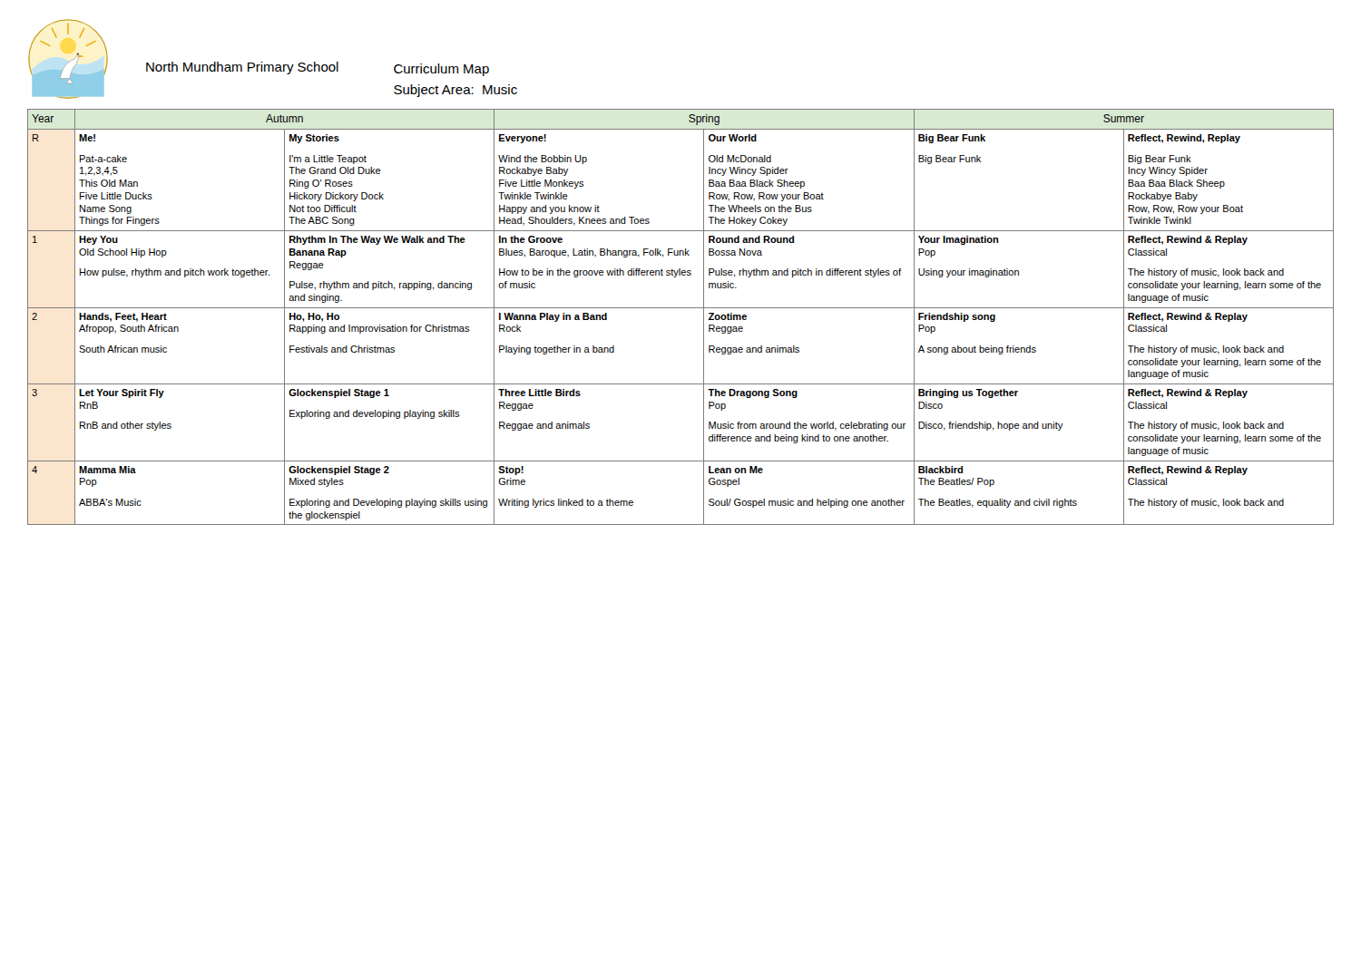North Mundham Primary School
Curriculum Map
Subject Area: Music
| Year | Autumn | Spring | Summer |
| --- | --- | --- | --- |
| R | Me! Pat-a-cake 1,2,3,4,5 This Old Man Five Little Ducks Name Song Things for Fingers | My Stories I'm a Little Teapot The Grand Old Duke Ring O' Roses Hickory Dickory Dock Not too Difficult The ABC Song | Everyone! Wind the Bobbin Up Rockabye Baby Five Little Monkeys Twinkle Twinkle Happy and you know it Head, Shoulders, Knees and Toes | Our World Old McDonald Incy Wincy Spider Baa Baa Black Sheep Row, Row, Row your Boat The Wheels on the Bus The Hokey Cokey | Big Bear Funk Big Bear Funk | Reflect, Rewind, Replay Big Bear Funk Incy Wincy Spider Baa Baa Black Sheep Rockabye Baby Row, Row, Row your Boat Twinkle Twinkl |
| 1 | Hey You Old School Hip Hop How pulse, rhythm and pitch work together. | Rhythm In The Way We Walk and The Banana Rap Reggae Pulse, rhythm and pitch, rapping, dancing and singing. | In the Groove Blues, Baroque, Latin, Bhangra, Folk, Funk How to be in the groove with different styles of music | Round and Round Bossa Nova Pulse, rhythm and pitch in different styles of music. | Your Imagination Pop Using your imagination | Reflect, Rewind & Replay Classical The history of music, look back and consolidate your learning, learn some of the language of music |
| 2 | Hands, Feet, Heart Afropop, South African South African music | Ho, Ho, Ho Rapping and Improvisation for Christmas Festivals and Christmas | I Wanna Play in a Band Rock Playing together in a band | Zootime Reggae Reggae and animals | Friendship song Pop A song about being friends | Reflect, Rewind & Replay Classical The history of music, look back and consolidate your learning, learn some of the language of music |
| 3 | Let Your Spirit Fly RnB RnB and other styles | Glockenspiel Stage 1 Exploring and developing playing skills | Three Little Birds Reggae Reggae and animals | The Dragong Song Pop Music from around the world, celebrating our difference and being kind to one another. | Bringing us Together Disco Disco, friendship, hope and unity | Reflect, Rewind & Replay Classical The history of music, look back and consolidate your learning, learn some of the language of music |
| 4 | Mamma Mia Pop ABBA's Music | Glockenspiel Stage 2 Mixed styles Exploring and Developing playing skills using the glockenspiel | Stop! Grime Writing lyrics linked to a theme | Lean on Me Gospel Soul/ Gospel music and helping one another | Blackbird The Beatles/ Pop The Beatles, equality and civil rights | Reflect, Rewind & Replay Classical The history of music, look back and |